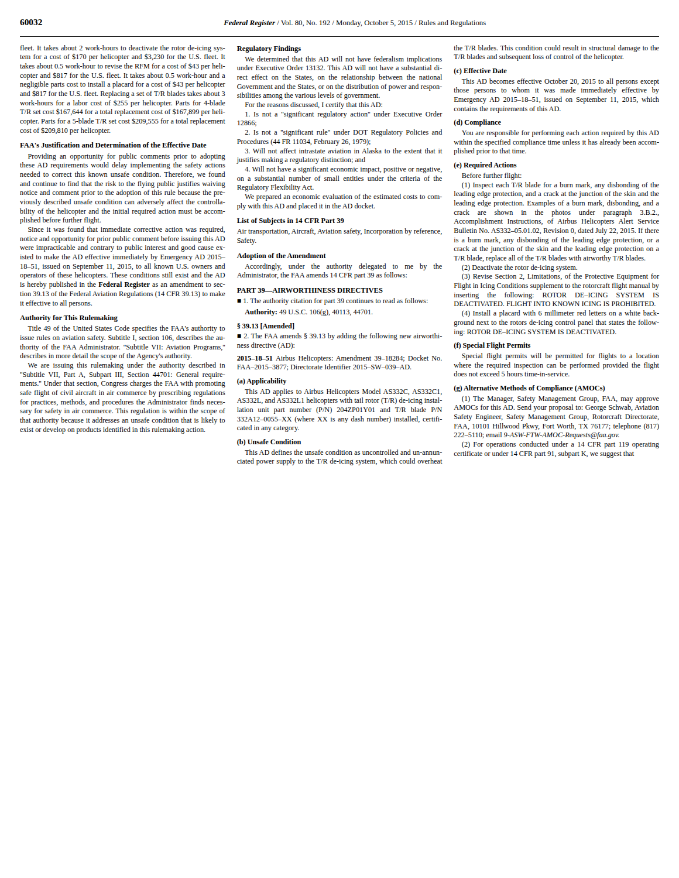60032
Federal Register / Vol. 80, No. 192 / Monday, October 5, 2015 / Rules and Regulations
fleet. It takes about 2 work-hours to deactivate the rotor de-icing system for a cost of $170 per helicopter and $3,230 for the U.S. fleet. It takes about 0.5 work-hour to revise the RFM for a cost of $43 per helicopter and $817 for the U.S. fleet. It takes about 0.5 work-hour and a negligible parts cost to install a placard for a cost of $43 per helicopter and $817 for the U.S. fleet. Replacing a set of T/R blades takes about 3 work-hours for a labor cost of $255 per helicopter. Parts for 4-blade T/R set cost $167,644 for a total replacement cost of $167,899 per helicopter. Parts for a 5-blade T/R set cost $209,555 for a total replacement cost of $209,810 per helicopter.
FAA's Justification and Determination of the Effective Date
Providing an opportunity for public comments prior to adopting these AD requirements would delay implementing the safety actions needed to correct this known unsafe condition. Therefore, we found and continue to find that the risk to the flying public justifies waiving notice and comment prior to the adoption of this rule because the previously described unsafe condition can adversely affect the controllability of the helicopter and the initial required action must be accomplished before further flight.
Since it was found that immediate corrective action was required, notice and opportunity for prior public comment before issuing this AD were impracticable and contrary to public interest and good cause existed to make the AD effective immediately by Emergency AD 2015–18–51, issued on September 11, 2015, to all known U.S. owners and operators of these helicopters. These conditions still exist and the AD is hereby published in the Federal Register as an amendment to section 39.13 of the Federal Aviation Regulations (14 CFR 39.13) to make it effective to all persons.
Authority for This Rulemaking
Title 49 of the United States Code specifies the FAA's authority to issue rules on aviation safety. Subtitle I, section 106, describes the authority of the FAA Administrator. ''Subtitle VII: Aviation Programs,'' describes in more detail the scope of the Agency's authority.
We are issuing this rulemaking under the authority described in ''Subtitle VII, Part A, Subpart III, Section 44701: General requirements.'' Under that section, Congress charges the FAA with promoting safe flight of civil aircraft in air commerce by prescribing regulations for practices, methods, and procedures the Administrator finds necessary for safety in air commerce. This regulation is within the scope of that authority because it addresses an unsafe condition that is likely to exist or develop on products identified in this rulemaking action.
Regulatory Findings
We determined that this AD will not have federalism implications under Executive Order 13132. This AD will not have a substantial direct effect on the States, on the relationship between the national Government and the States, or on the distribution of power and responsibilities among the various levels of government.
For the reasons discussed, I certify that this AD:
1. Is not a ''significant regulatory action'' under Executive Order 12866;
2. Is not a ''significant rule'' under DOT Regulatory Policies and Procedures (44 FR 11034, February 26, 1979);
3. Will not affect intrastate aviation in Alaska to the extent that it justifies making a regulatory distinction; and
4. Will not have a significant economic impact, positive or negative, on a substantial number of small entities under the criteria of the Regulatory Flexibility Act.
We prepared an economic evaluation of the estimated costs to comply with this AD and placed it in the AD docket.
List of Subjects in 14 CFR Part 39
Air transportation, Aircraft, Aviation safety, Incorporation by reference, Safety.
Adoption of the Amendment
Accordingly, under the authority delegated to me by the Administrator, the FAA amends 14 CFR part 39 as follows:
PART 39—AIRWORTHINESS DIRECTIVES
■ 1. The authority citation for part 39 continues to read as follows:
Authority: 49 U.S.C. 106(g), 40113, 44701.
§ 39.13 [Amended]
■ 2. The FAA amends § 39.13 by adding the following new airworthiness directive (AD):
2015–18–51 Airbus Helicopters: Amendment 39–18284; Docket No. FAA–2015–3877; Directorate Identifier 2015–SW–039–AD.
(a) Applicability
This AD applies to Airbus Helicopters Model AS332C, AS332C1, AS332L, and AS332L1 helicopters with tail rotor (T/R) de-icing installation unit part number (P/N) 204ZP01Y01 and T/R blade P/N 332A12–0055–XX (where XX is any dash number) installed, certificated in any category.
(b) Unsafe Condition
This AD defines the unsafe condition as uncontrolled and un-annunciated power supply to the T/R de-icing system, which could overheat the T/R blades. This condition could result in structural damage to the T/R blades and subsequent loss of control of the helicopter.
(c) Effective Date
This AD becomes effective October 20, 2015 to all persons except those persons to whom it was made immediately effective by Emergency AD 2015–18–51, issued on September 11, 2015, which contains the requirements of this AD.
(d) Compliance
You are responsible for performing each action required by this AD within the specified compliance time unless it has already been accomplished prior to that time.
(e) Required Actions
Before further flight:
(1) Inspect each T/R blade for a burn mark, any disbonding of the leading edge protection, and a crack at the junction of the skin and the leading edge protection. Examples of a burn mark, disbonding, and a crack are shown in the photos under paragraph 3.B.2., Accomplishment Instructions, of Airbus Helicopters Alert Service Bulletin No. AS332–05.01.02, Revision 0, dated July 22, 2015. If there is a burn mark, any disbonding of the leading edge protection, or a crack at the junction of the skin and the leading edge protection on a T/R blade, replace all of the T/R blades with airworthy T/R blades.
(2) Deactivate the rotor de-icing system.
(3) Revise Section 2, Limitations, of the Protective Equipment for Flight in Icing Conditions supplement to the rotorcraft flight manual by inserting the following: ROTOR DE–ICING SYSTEM IS DEACTIVATED. FLIGHT INTO KNOWN ICING IS PROHIBITED.
(4) Install a placard with 6 millimeter red letters on a white background next to the rotors de-icing control panel that states the following: ROTOR DE–ICING SYSTEM IS DEACTIVATED.
(f) Special Flight Permits
Special flight permits will be permitted for flights to a location where the required inspection can be performed provided the flight does not exceed 5 hours time-in-service.
(g) Alternative Methods of Compliance (AMOCs)
(1) The Manager, Safety Management Group, FAA, may approve AMOCs for this AD. Send your proposal to: George Schwab, Aviation Safety Engineer, Safety Management Group, Rotorcraft Directorate, FAA, 10101 Hillwood Pkwy, Fort Worth, TX 76177; telephone (817) 222–5110; email 9-ASW-FTW-AMOC-Requests@faa.gov.
(2) For operations conducted under a 14 CFR part 119 operating certificate or under 14 CFR part 91, subpart K, we suggest that